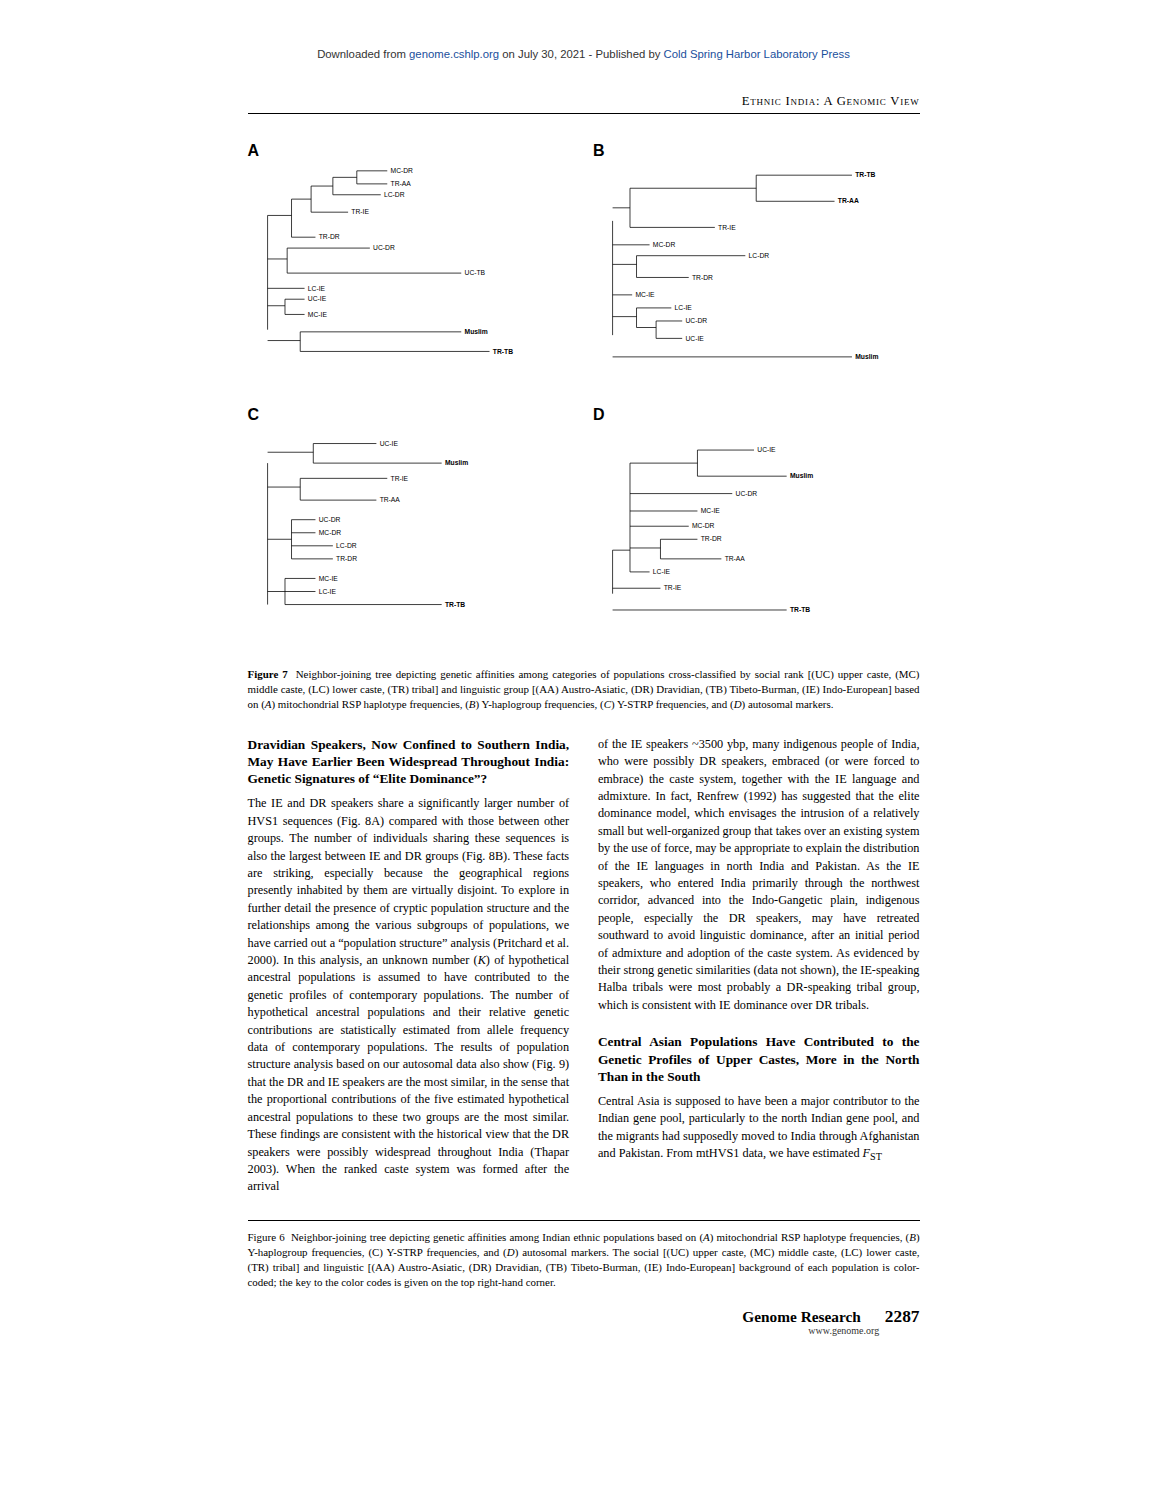Downloaded from genome.cshlp.org on July 30, 2021 - Published by Cold Spring Harbor Laboratory Press
Ethnic India: A Genomic View
A MC-DR TR-AA LC-DR TR-IE TR-DR UC-DR UC-TB LC-IE UC-IE MC-IE Muslim TR-TB
B TR-TB TR-AA TR-IE MC-DR LC-DR TR-DR MC-IE LC-IE UC-DR UC-IE Muslim
C UC-IE Muslim TR-IE TR-AA UC-DR MC-DR LC-DR TR-DR MC-IE LC-IE TR-TB
D UC-IE Muslim UC-DR MC-IE MC-DR TR-DR TR-AA LC-IE TR-IE TR-TB
Figure 7 Neighbor-joining tree depicting genetic affinities among categories of populations cross-classified by social rank [(UC) upper caste, (MC) middle caste, (LC) lower caste, (TR) tribal] and linguistic group [(AA) Austro-Asiatic, (DR) Dravidian, (TB) Tibeto-Burman, (IE) Indo-European] based on (A) mitochondrial RSP haplotype frequencies, (B) Y-haplogroup frequencies, (C) Y-STRP frequencies, and (D) autosomal markers.
Dravidian Speakers, Now Confined to Southern India, May Have Earlier Been Widespread Throughout India: Genetic Signatures of “Elite Dominance”?
The IE and DR speakers share a significantly larger number of HVS1 sequences (Fig. 8A) compared with those between other groups. The number of individuals sharing these sequences is also the largest between IE and DR groups (Fig. 8B). These facts are striking, especially because the geographical regions presently inhabited by them are virtually disjoint. To explore in further detail the presence of cryptic population structure and the relationships among the various subgroups of populations, we have carried out a “population structure” analysis (Pritchard et al. 2000). In this analysis, an unknown number (K) of hypothetical ancestral populations is assumed to have contributed to the genetic profiles of contemporary populations. The number of hypothetical ancestral populations and their relative genetic contributions are statistically estimated from allele frequency data of contemporary populations. The results of population structure analysis based on our autosomal data also show (Fig. 9) that the DR and IE speakers are the most similar, in the sense that the proportional contributions of the five estimated hypothetical ancestral populations to these two groups are the most similar. These findings are consistent with the historical view that the DR speakers were possibly widespread throughout India (Thapar 2003). When the ranked caste system was formed after the arrival
of the IE speakers ~3500 ybp, many indigenous people of India, who were possibly DR speakers, embraced (or were forced to embrace) the caste system, together with the IE language and admixture. In fact, Renfrew (1992) has suggested that the elite dominance model, which envisages the intrusion of a relatively small but well-organized group that takes over an existing system by the use of force, may be appropriate to explain the distribution of the IE languages in north India and Pakistan. As the IE speakers, who entered India primarily through the northwest corridor, advanced into the Indo-Gangetic plain, indigenous people, especially the DR speakers, may have retreated southward to avoid linguistic dominance, after an initial period of admixture and adoption of the caste system. As evidenced by their strong genetic similarities (data not shown), the IE-speaking Halba tribals were most probably a DR-speaking tribal group, which is consistent with IE dominance over DR tribals.
Central Asian Populations Have Contributed to the Genetic Profiles of Upper Castes, More in the North Than in the South
Central Asia is supposed to have been a major contributor to the Indian gene pool, particularly to the north Indian gene pool, and the migrants had supposedly moved to India through Afghanistan and Pakistan. From mtHVS1 data, we have estimated FST
Figure 6 Neighbor-joining tree depicting genetic affinities among Indian ethnic populations based on (A) mitochondrial RSP haplotype frequencies, (B) Y-haplogroup frequencies, (C) Y-STRP frequencies, and (D) autosomal markers. The social [(UC) upper caste, (MC) middle caste, (LC) lower caste, (TR) tribal] and linguistic [(AA) Austro-Asiatic, (DR) Dravidian, (TB) Tibeto-Burman, (IE) Indo-European] background of each population is color-coded; the key to the color codes is given on the top right-hand corner.
Genome Research 2287
www.genome.org